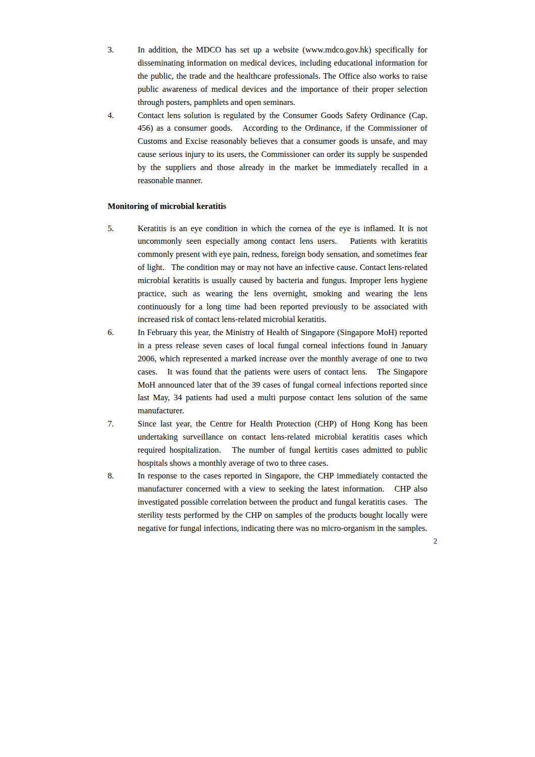3.
In addition, the MDCO has set up a website (www.mdco.gov.hk) specifically for disseminating information on medical devices, including educational information for the public, the trade and the healthcare professionals. The Office also works to raise public awareness of medical devices and the importance of their proper selection through posters, pamphlets and open seminars.
4.
Contact lens solution is regulated by the Consumer Goods Safety Ordinance (Cap. 456) as a consumer goods. According to the Ordinance, if the Commissioner of Customs and Excise reasonably believes that a consumer goods is unsafe, and may cause serious injury to its users, the Commissioner can order its supply be suspended by the suppliers and those already in the market be immediately recalled in a reasonable manner.
Monitoring of microbial keratitis
5.
Keratitis is an eye condition in which the cornea of the eye is inflamed. It is not uncommonly seen especially among contact lens users. Patients with keratitis commonly present with eye pain, redness, foreign body sensation, and sometimes fear of light. The condition may or may not have an infective cause. Contact lens-related microbial keratitis is usually caused by bacteria and fungus. Improper lens hygiene practice, such as wearing the lens overnight, smoking and wearing the lens continuously for a long time had been reported previously to be associated with increased risk of contact lens-related microbial keratitis.
6.
In February this year, the Ministry of Health of Singapore (Singapore MoH) reported in a press release seven cases of local fungal corneal infections found in January 2006, which represented a marked increase over the monthly average of one to two cases. It was found that the patients were users of contact lens. The Singapore MoH announced later that of the 39 cases of fungal corneal infections reported since last May, 34 patients had used a multi purpose contact lens solution of the same manufacturer.
7.
Since last year, the Centre for Health Protection (CHP) of Hong Kong has been undertaking surveillance on contact lens-related microbial keratitis cases which required hospitalization. The number of fungal kertitis cases admitted to public hospitals shows a monthly average of two to three cases.
8.
In response to the cases reported in Singapore, the CHP immediately contacted the manufacturer concerned with a view to seeking the latest information. CHP also investigated possible correlation between the product and fungal keratitis cases. The sterility tests performed by the CHP on samples of the products bought locally were negative for fungal infections, indicating there was no micro-organism in the samples.
2